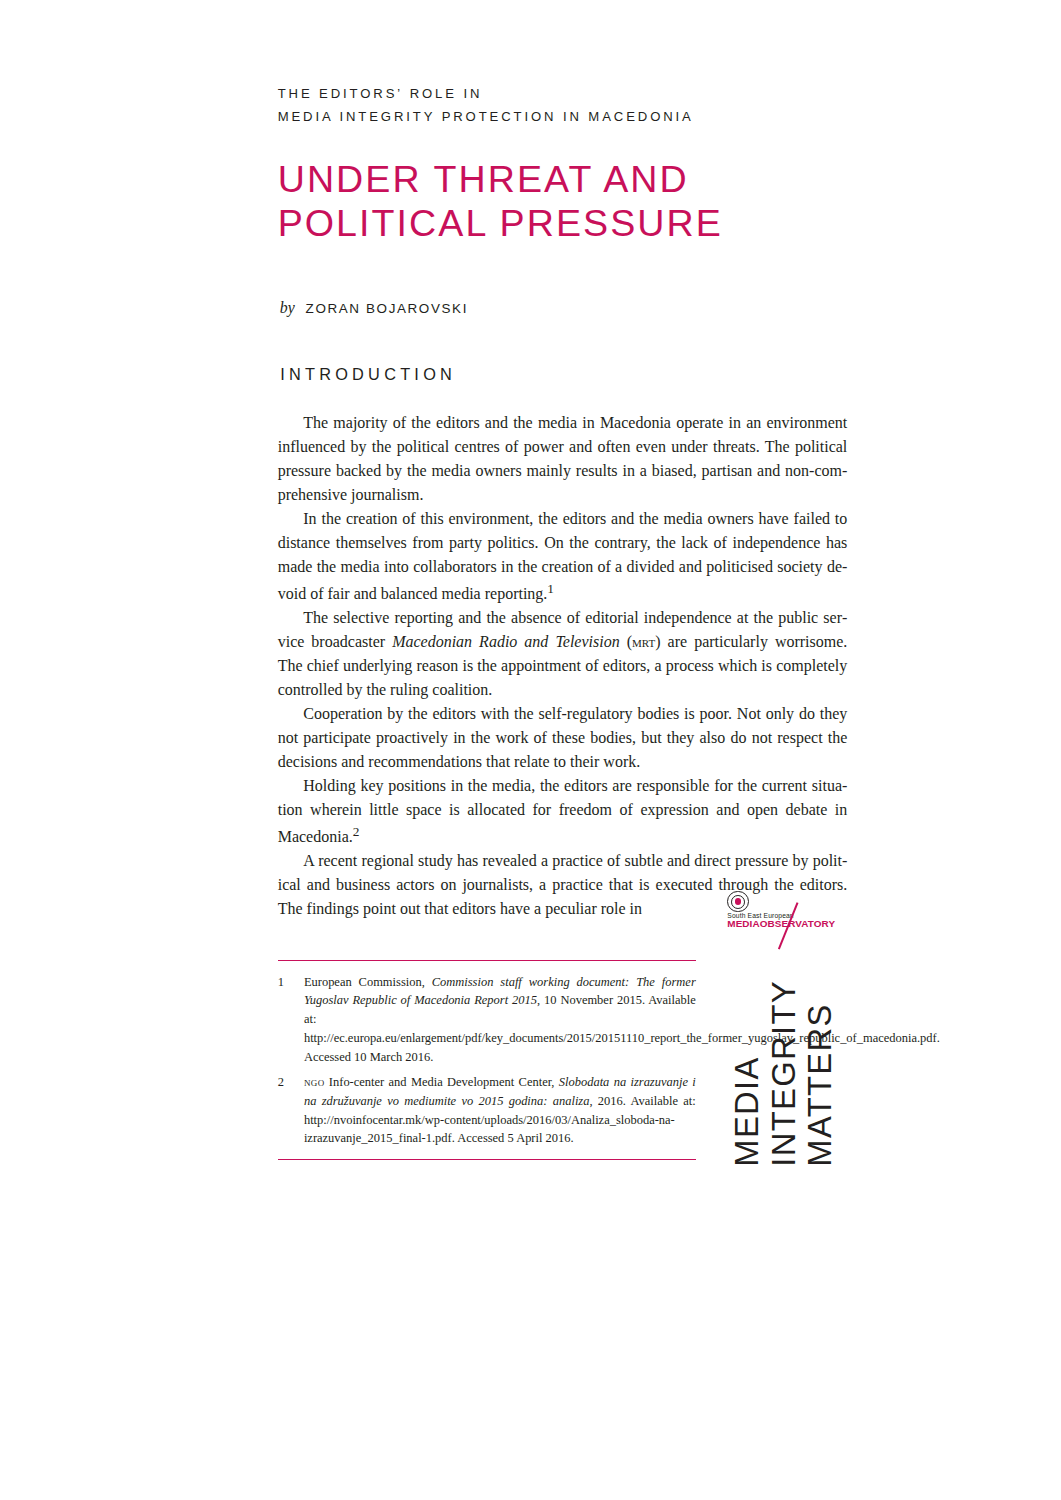The Editorsʼ Role in
Media Integrity Protection in Macedonia
Under Threat and
Political Pressure
by Zoran Bojarovski
Introduction
The majority of the editors and the media in Macedonia operate in an environment influenced by the political centres of power and often even under threats. The political pressure backed by the media owners mainly results in a biased, partisan and non-comprehensive journalism.
In the creation of this environment, the editors and the media owners have failed to distance themselves from party politics. On the contrary, the lack of independence has made the media into collaborators in the creation of a divided and politicised society devoid of fair and balanced media reporting.1
The selective reporting and the absence of editorial independence at the public service broadcaster Macedonian Radio and Television (mrt) are particularly worrisome. The chief underlying reason is the appointment of editors, a process which is completely controlled by the ruling coalition.
Cooperation by the editors with the self-regulatory bodies is poor. Not only do they not participate proactively in the work of these bodies, but they also do not respect the decisions and recommendations that relate to their work.
Holding key positions in the media, the editors are responsible for the current situation wherein little space is allocated for freedom of expression and open debate in Macedonia.2
A recent regional study has revealed a practice of subtle and direct pressure by political and business actors on journalists, a practice that is executed through the editors. The findings point out that editors have a peculiar role in
European Commission, Commission staff working document: The former Yugoslav Republic of Macedonia Report 2015, 10 November 2015. Available at: http://ec.europa.eu/enlargement/pdf/key_documents/2015/20151110_report_the_former_yugoslav_republic_of_macedonia.pdf. Accessed 10 March 2016.
ngo Info-center and Media Development Center, Slobodata na izrazuvanje i na združuvanje vo mediumite vo 2015 godina: analiza, 2016. Available at: http://nvoinfocentar.mk/wp-content/uploads/2016/03/Analiza_sloboda-na-izrazuvanje_2015_final-1.pdf. Accessed 5 April 2016.
South East European MediaObservatory
Media Integrity Matters